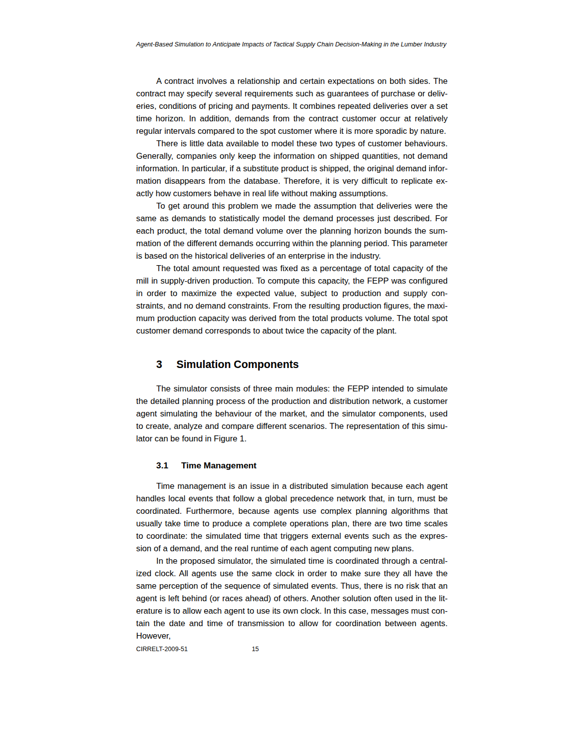Agent-Based Simulation to Anticipate Impacts of Tactical Supply Chain Decision-Making in the Lumber Industry
A contract involves a relationship and certain expectations on both sides. The contract may specify several requirements such as guarantees of purchase or deliveries, conditions of pricing and payments. It combines repeated deliveries over a set time horizon. In addition, demands from the contract customer occur at relatively regular intervals compared to the spot customer where it is more sporadic by nature.
There is little data available to model these two types of customer behaviours. Generally, companies only keep the information on shipped quantities, not demand information. In particular, if a substitute product is shipped, the original demand information disappears from the database. Therefore, it is very difficult to replicate exactly how customers behave in real life without making assumptions.
To get around this problem we made the assumption that deliveries were the same as demands to statistically model the demand processes just described. For each product, the total demand volume over the planning horizon bounds the summation of the different demands occurring within the planning period. This parameter is based on the historical deliveries of an enterprise in the industry.
The total amount requested was fixed as a percentage of total capacity of the mill in supply-driven production. To compute this capacity, the FEPP was configured in order to maximize the expected value, subject to production and supply constraints, and no demand constraints. From the resulting production figures, the maximum production capacity was derived from the total products volume. The total spot customer demand corresponds to about twice the capacity of the plant.
3 Simulation Components
The simulator consists of three main modules: the FEPP intended to simulate the detailed planning process of the production and distribution network, a customer agent simulating the behaviour of the market, and the simulator components, used to create, analyze and compare different scenarios. The representation of this simulator can be found in Figure 1.
3.1 Time Management
Time management is an issue in a distributed simulation because each agent handles local events that follow a global precedence network that, in turn, must be coordinated. Furthermore, because agents use complex planning algorithms that usually take time to produce a complete operations plan, there are two time scales to coordinate: the simulated time that triggers external events such as the expression of a demand, and the real runtime of each agent computing new plans.
In the proposed simulator, the simulated time is coordinated through a centralized clock. All agents use the same clock in order to make sure they all have the same perception of the sequence of simulated events. Thus, there is no risk that an agent is left behind (or races ahead) of others. Another solution often used in the literature is to allow each agent to use its own clock. In this case, messages must contain the date and time of transmission to allow for coordination between agents. However,
CIRRELT-2009-51 15